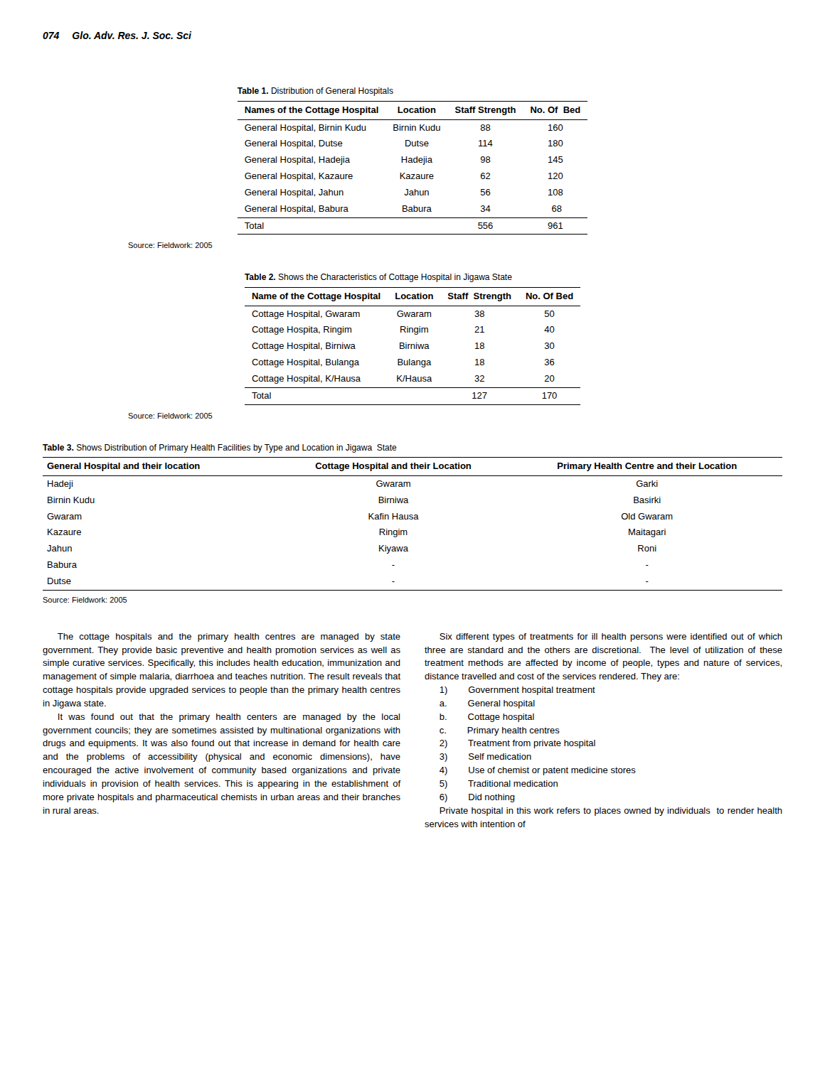074 Glo. Adv. Res. J. Soc. Sci
Table 1. Distribution of General Hospitals
| Names of the Cottage Hospital | Location | Staff Strength | No. Of Bed |
| --- | --- | --- | --- |
| General Hospital, Birnin Kudu | Birnin Kudu | 88 | 160 |
| General Hospital, Dutse | Dutse | 114 | 180 |
| General Hospital, Hadejia | Hadejia | 98 | 145 |
| General Hospital, Kazaure | Kazaure | 62 | 120 |
| General Hospital, Jahun | Jahun | 56 | 108 |
| General Hospital, Babura | Babura | 34 | 68 |
| Total | | 556 | 961 |
Source: Fieldwork: 2005
Table 2. Shows the Characteristics of Cottage Hospital in Jigawa State
| Name of the Cottage Hospital | Location | Staff Strength | No. Of Bed |
| --- | --- | --- | --- |
| Cottage Hospital, Gwaram | Gwaram | 38 | 50 |
| Cottage Hospita, Ringim | Ringim | 21 | 40 |
| Cottage Hospital, Birniwa | Birniwa | 18 | 30 |
| Cottage Hospital, Bulanga | Bulanga | 18 | 36 |
| Cottage Hospital, K/Hausa | K/Hausa | 32 | 20 |
| Total | | 127 | 170 |
Source: Fieldwork: 2005
Table 3. Shows Distribution of Primary Health Facilities by Type and Location in Jigawa State
| General Hospital and their location | Cottage Hospital and their Location | Primary Health Centre and their Location |
| --- | --- | --- |
| Hadeji | Gwaram | Garki |
| Birnin Kudu | Birniwa | Basirki |
| Gwaram | Kafin Hausa | Old Gwaram |
| Kazaure | Ringim | Maitagari |
| Jahun | Kiyawa | Roni |
| Babura | - | - |
| Dutse | - | - |
Source: Fieldwork: 2005
The cottage hospitals and the primary health centres are managed by state government. They provide basic preventive and health promotion services as well as simple curative services. Specifically, this includes health education, immunization and management of simple malaria, diarrhoea and teaches nutrition. The result reveals that cottage hospitals provide upgraded services to people than the primary health centres in Jigawa state.
It was found out that the primary health centers are managed by the local government councils; they are sometimes assisted by multinational organizations with drugs and equipments. It was also found out that increase in demand for health care and the problems of accessibility (physical and economic dimensions), have encouraged the active involvement of community based organizations and private individuals in provision of health services. This is appearing in the establishment of more private hospitals and pharmaceutical chemists in urban areas and their branches in rural areas.
Six different types of treatments for ill health persons were identified out of which three are standard and the others are discretional. The level of utilization of these treatment methods are affected by income of people, types and nature of services, distance travelled and cost of the services rendered. They are:
1) Government hospital treatment
a. General hospital
b. Cottage hospital
c. Primary health centres
2) Treatment from private hospital
3) Self medication
4) Use of chemist or patent medicine stores
5) Traditional medication
6) Did nothing
Private hospital in this work refers to places owned by individuals to render health services with intention of